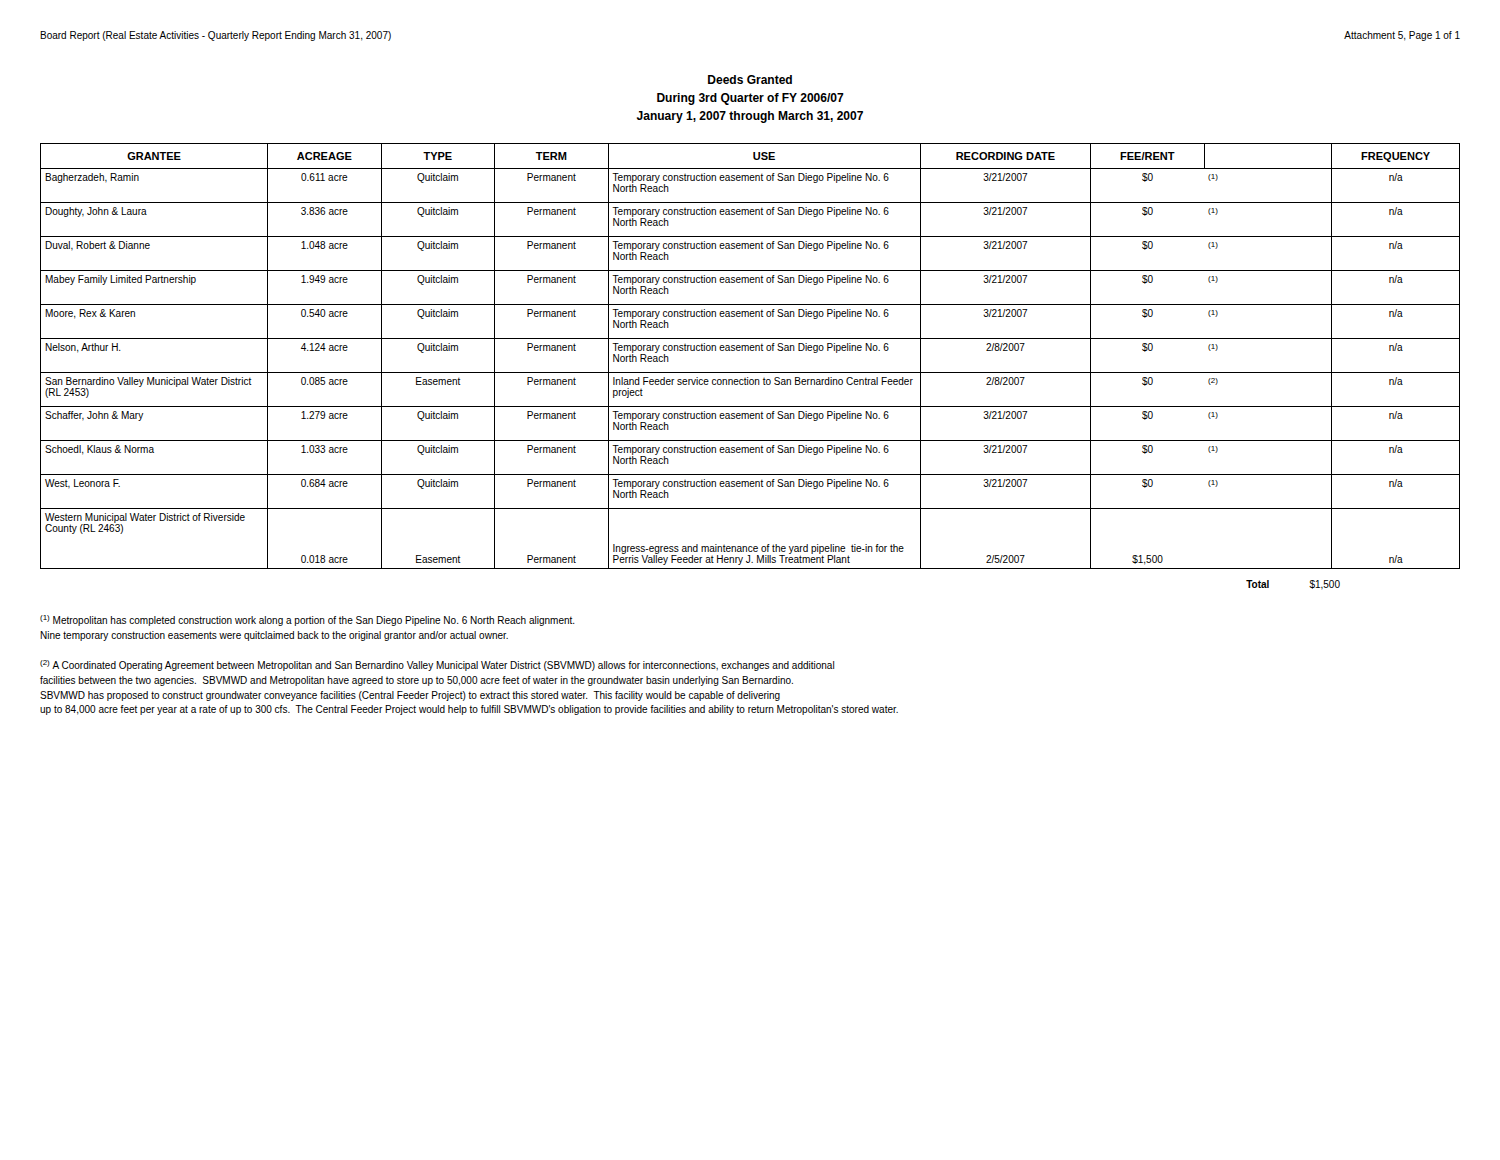Board Report (Real Estate Activities - Quarterly Report Ending March 31, 2007)
Attachment 5, Page 1 of 1
Deeds Granted
During 3rd Quarter of FY 2006/07
January 1, 2007 through March 31, 2007
| GRANTEE | ACREAGE | TYPE | TERM | USE | RECORDING DATE | FEE/RENT | | FREQUENCY |
| --- | --- | --- | --- | --- | --- | --- | --- | --- |
| Bagherzadeh, Ramin | 0.611 acre | Quitclaim | Permanent | Temporary construction easement of San Diego Pipeline No. 6 North Reach | 3/21/2007 | $0 | (1) | n/a |
| Doughty, John & Laura | 3.836 acre | Quitclaim | Permanent | Temporary construction easement of San Diego Pipeline No. 6 North Reach | 3/21/2007 | $0 | (1) | n/a |
| Duval, Robert & Dianne | 1.048 acre | Quitclaim | Permanent | Temporary construction easement of San Diego Pipeline No. 6 North Reach | 3/21/2007 | $0 | (1) | n/a |
| Mabey Family Limited Partnership | 1.949 acre | Quitclaim | Permanent | Temporary construction easement of San Diego Pipeline No. 6 North Reach | 3/21/2007 | $0 | (1) | n/a |
| Moore, Rex & Karen | 0.540 acre | Quitclaim | Permanent | Temporary construction easement of San Diego Pipeline No. 6 North Reach | 3/21/2007 | $0 | (1) | n/a |
| Nelson, Arthur H. | 4.124 acre | Quitclaim | Permanent | Temporary construction easement of San Diego Pipeline No. 6 North Reach | 2/8/2007 | $0 | (1) | n/a |
| San Bernardino Valley Municipal Water District (RL 2453) | 0.085 acre | Easement | Permanent | Inland Feeder service connection to San Bernardino Central Feeder project | 2/8/2007 | $0 | (2) | n/a |
| Schaffer, John & Mary | 1.279 acre | Quitclaim | Permanent | Temporary construction easement of San Diego Pipeline No. 6 North Reach | 3/21/2007 | $0 | (1) | n/a |
| Schoedl, Klaus & Norma | 1.033 acre | Quitclaim | Permanent | Temporary construction easement of San Diego Pipeline No. 6 North Reach | 3/21/2007 | $0 | (1) | n/a |
| West, Leonora F. | 0.684 acre | Quitclaim | Permanent | Temporary construction easement of San Diego Pipeline No. 6 North Reach | 3/21/2007 | $0 | (1) | n/a |
| Western Municipal Water District of Riverside County (RL 2463) | 0.018 acre | Easement | Permanent | Ingress-egress and maintenance of the yard pipeline tie-in for the Perris Valley Feeder at Henry J. Mills Treatment Plant | 2/5/2007 | $1,500 | | n/a |
Total $1,500
(1) Metropolitan has completed construction work along a portion of the San Diego Pipeline No. 6 North Reach alignment.
Nine temporary construction easements were quitclaimed back to the original grantor and/or actual owner.
(2) A Coordinated Operating Agreement between Metropolitan and San Bernardino Valley Municipal Water District (SBVMWD) allows for interconnections, exchanges and additional
facilities between the two agencies. SBVMWD and Metropolitan have agreed to store up to 50,000 acre feet of water in the groundwater basin underlying San Bernardino.
SBVMWD has proposed to construct groundwater conveyance facilities (Central Feeder Project) to extract this stored water. This facility would be capable of delivering
up to 84,000 acre feet per year at a rate of up to 300 cfs. The Central Feeder Project would help to fulfill SBVMWD's obligation to provide facilities and ability to return Metropolitan's stored water.